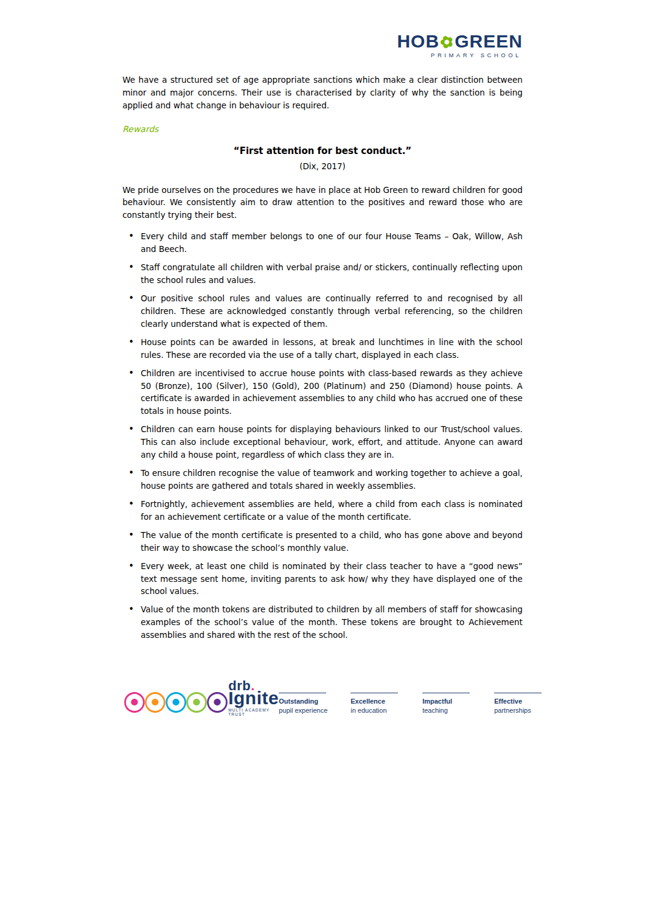HOB✿GREEN
PRIMARY SCHOOL
We have a structured set of age appropriate sanctions which make a clear distinction between minor and major concerns. Their use is characterised by clarity of why the sanction is being applied and what change in behaviour is required.
Rewards
“First attention for best conduct.”
(Dix, 2017)
We pride ourselves on the procedures we have in place at Hob Green to reward children for good behaviour. We consistently aim to draw attention to the positives and reward those who are constantly trying their best.
Every child and staff member belongs to one of our four House Teams – Oak, Willow, Ash and Beech.
Staff congratulate all children with verbal praise and/ or stickers, continually reflecting upon the school rules and values.
Our positive school rules and values are continually referred to and recognised by all children. These are acknowledged constantly through verbal referencing, so the children clearly understand what is expected of them.
House points can be awarded in lessons, at break and lunchtimes in line with the school rules. These are recorded via the use of a tally chart, displayed in each class.
Children are incentivised to accrue house points with class-based rewards as they achieve 50 (Bronze), 100 (Silver), 150 (Gold), 200 (Platinum) and 250 (Diamond) house points. A certificate is awarded in achievement assemblies to any child who has accrued one of these totals in house points.
Children can earn house points for displaying behaviours linked to our Trust/school values. This can also include exceptional behaviour, work, effort, and attitude. Anyone can award any child a house point, regardless of which class they are in.
To ensure children recognise the value of teamwork and working together to achieve a goal, house points are gathered and totals shared in weekly assemblies.
Fortnightly, achievement assemblies are held, where a child from each class is nominated for an achievement certificate or a value of the month certificate.
The value of the month certificate is presented to a child, who has gone above and beyond their way to showcase the school’s monthly value.
Every week, at least one child is nominated by their class teacher to have a “good news” text message sent home, inviting parents to ask how/ why they have displayed one of the school values.
Value of the month tokens are distributed to children by all members of staff for showcasing examples of the school’s value of the month. These tokens are brought to Achievement assemblies and shared with the rest of the school.
⦿⦿⦿⦿⦿
drb.
Ignite
MULTI ACADEMY TRUST
Outstanding pupil experience
Excellence in education
Impactful teaching
Effective partnerships